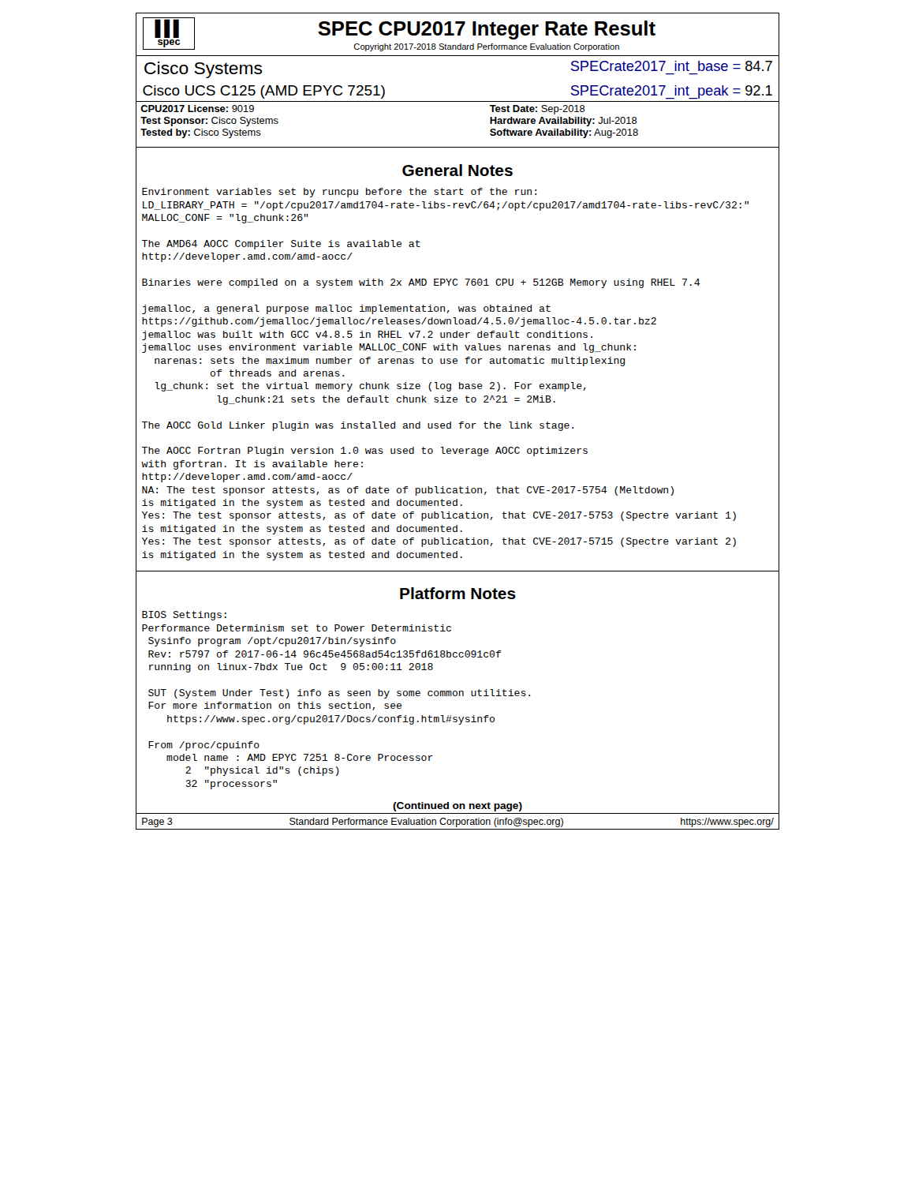▌▌▌
spec
SPEC CPU2017 Integer Rate Result
Copyright 2017-2018 Standard Performance Evaluation Corporation
| Cisco Systems | SPECrate2017_int_base = 84.7 |
| Cisco UCS C125 (AMD EPYC 7251) | SPECrate2017_int_peak = 92.1 |
| CPU2017 License: 9019 Test Sponsor: Cisco Systems Tested by: Cisco Systems | Test Date: Sep-2018 Hardware Availability: Jul-2018 Software Availability: Aug-2018 |
General Notes
Environment variables set by runcpu before the start of the run:
LD_LIBRARY_PATH = "/opt/cpu2017/amd1704-rate-libs-revC/64;/opt/cpu2017/amd1704-rate-libs-revC/32:"
MALLOC_CONF = "lg_chunk:26"

The AMD64 AOCC Compiler Suite is available at
http://developer.amd.com/amd-aocc/

Binaries were compiled on a system with 2x AMD EPYC 7601 CPU + 512GB Memory using RHEL 7.4

jemalloc, a general purpose malloc implementation, was obtained at
https://github.com/jemalloc/jemalloc/releases/download/4.5.0/jemalloc-4.5.0.tar.bz2
jemalloc was built with GCC v4.8.5 in RHEL v7.2 under default conditions.
jemalloc uses environment variable MALLOC_CONF with values narenas and lg_chunk:
  narenas: sets the maximum number of arenas to use for automatic multiplexing
           of threads and arenas.
  lg_chunk: set the virtual memory chunk size (log base 2). For example,
            lg_chunk:21 sets the default chunk size to 2^21 = 2MiB.

The AOCC Gold Linker plugin was installed and used for the link stage.

The AOCC Fortran Plugin version 1.0 was used to leverage AOCC optimizers
with gfortran. It is available here:
http://developer.amd.com/amd-aocc/
NA: The test sponsor attests, as of date of publication, that CVE-2017-5754 (Meltdown)
is mitigated in the system as tested and documented.
Yes: The test sponsor attests, as of date of publication, that CVE-2017-5753 (Spectre variant 1)
is mitigated in the system as tested and documented.
Yes: The test sponsor attests, as of date of publication, that CVE-2017-5715 (Spectre variant 2)
is mitigated in the system as tested and documented.
Platform Notes
BIOS Settings:
Performance Determinism set to Power Deterministic
 Sysinfo program /opt/cpu2017/bin/sysinfo
 Rev: r5797 of 2017-06-14 96c45e4568ad54c135fd618bcc091c0f
 running on linux-7bdx Tue Oct  9 05:00:11 2018

 SUT (System Under Test) info as seen by some common utilities.
 For more information on this section, see
    https://www.spec.org/cpu2017/Docs/config.html#sysinfo

 From /proc/cpuinfo
    model name : AMD EPYC 7251 8-Core Processor
       2  "physical id"s (chips)
       32 "processors"
(Continued on next page)
Page 3 Standard Performance Evaluation Corporation (info@spec.org) https://www.spec.org/